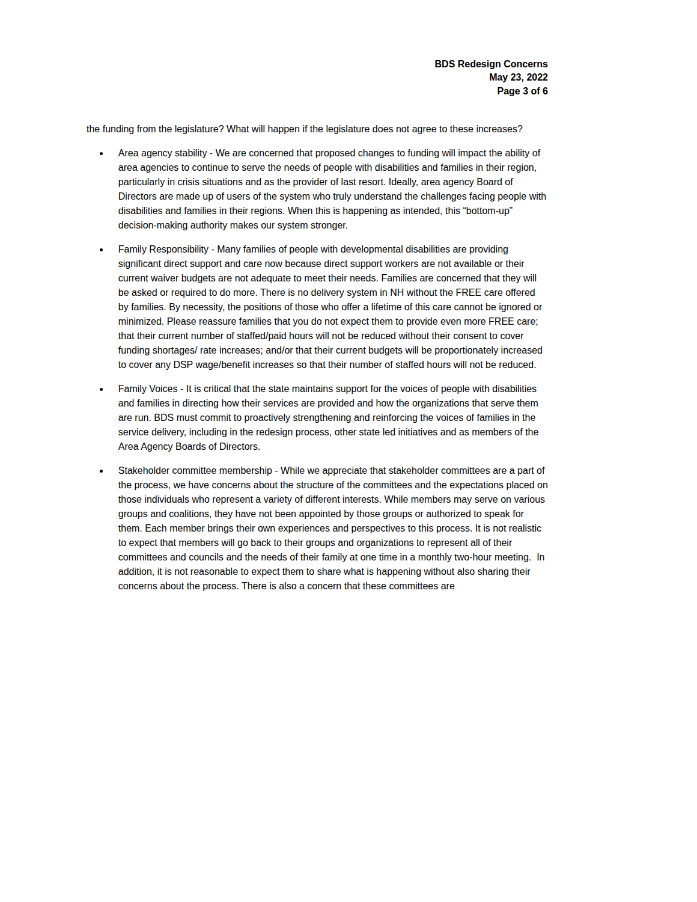BDS Redesign Concerns
May 23, 2022
Page 3 of 6
the funding from the legislature? What will happen if the legislature does not agree to these increases?
Area agency stability - We are concerned that proposed changes to funding will impact the ability of area agencies to continue to serve the needs of people with disabilities and families in their region, particularly in crisis situations and as the provider of last resort. Ideally, area agency Board of Directors are made up of users of the system who truly understand the challenges facing people with disabilities and families in their regions. When this is happening as intended, this “bottom-up” decision-making authority makes our system stronger.
Family Responsibility - Many families of people with developmental disabilities are providing significant direct support and care now because direct support workers are not available or their current waiver budgets are not adequate to meet their needs. Families are concerned that they will be asked or required to do more. There is no delivery system in NH without the FREE care offered by families. By necessity, the positions of those who offer a lifetime of this care cannot be ignored or minimized. Please reassure families that you do not expect them to provide even more FREE care; that their current number of staffed/paid hours will not be reduced without their consent to cover funding shortages/ rate increases; and/or that their current budgets will be proportionately increased to cover any DSP wage/benefit increases so that their number of staffed hours will not be reduced.
Family Voices - It is critical that the state maintains support for the voices of people with disabilities and families in directing how their services are provided and how the organizations that serve them are run. BDS must commit to proactively strengthening and reinforcing the voices of families in the service delivery, including in the redesign process, other state led initiatives and as members of the Area Agency Boards of Directors.
Stakeholder committee membership - While we appreciate that stakeholder committees are a part of the process, we have concerns about the structure of the committees and the expectations placed on those individuals who represent a variety of different interests. While members may serve on various groups and coalitions, they have not been appointed by those groups or authorized to speak for them. Each member brings their own experiences and perspectives to this process. It is not realistic to expect that members will go back to their groups and organizations to represent all of their committees and councils and the needs of their family at one time in a monthly two-hour meeting. In addition, it is not reasonable to expect them to share what is happening without also sharing their concerns about the process. There is also a concern that these committees are